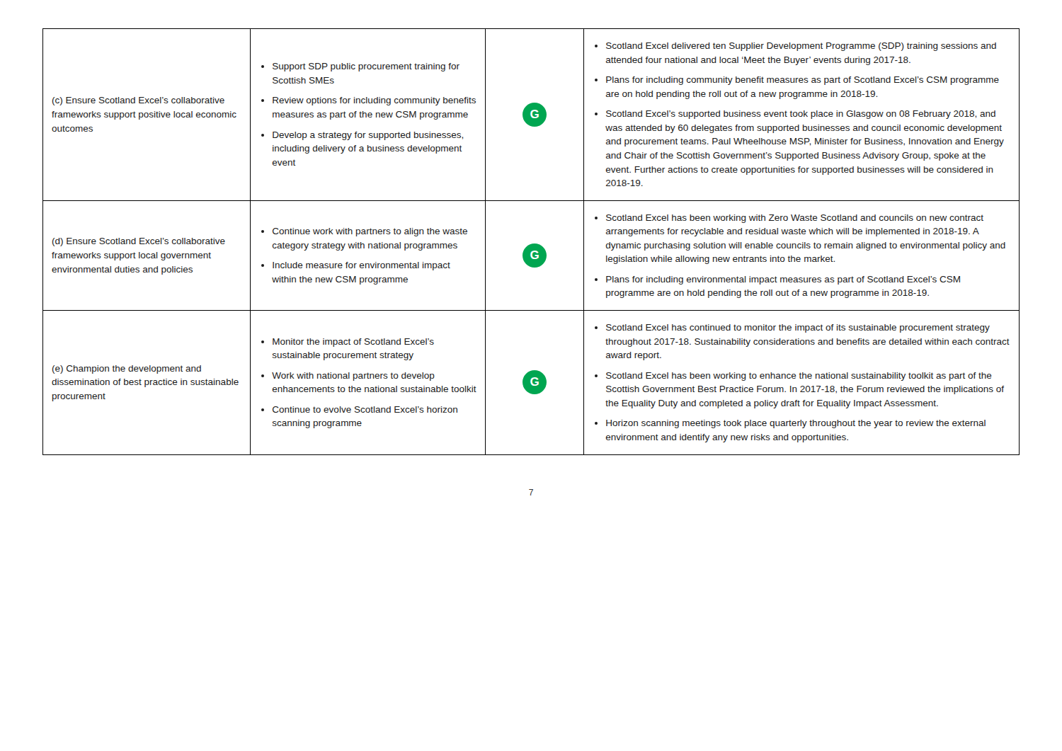| (c) Ensure Scotland Excel’s collaborative frameworks support positive local economic outcomes | Support SDP public procurement training for Scottish SMEs Review options for including community benefits measures as part of the new CSM programme Develop a strategy for supported businesses, including delivery of a business development event | G | Scotland Excel delivered ten Supplier Development Programme (SDP) training sessions and attended four national and local ‘Meet the Buyer’ events during 2017-18. Plans for including community benefit measures as part of Scotland Excel’s CSM programme are on hold pending the roll out of a new programme in 2018-19. Scotland Excel’s supported business event took place in Glasgow on 08 February 2018, and was attended by 60 delegates from supported businesses and council economic development and procurement teams. Paul Wheelhouse MSP, Minister for Business, Innovation and Energy and Chair of the Scottish Government’s Supported Business Advisory Group, spoke at the event. Further actions to create opportunities for supported businesses will be considered in 2018-19. |
| (d) Ensure Scotland Excel’s collaborative frameworks support local government environmental duties and policies | Continue work with partners to align the waste category strategy with national programmes Include measure for environmental impact within the new CSM programme | G | Scotland Excel has been working with Zero Waste Scotland and councils on new contract arrangements for recyclable and residual waste which will be implemented in 2018-19. A dynamic purchasing solution will enable councils to remain aligned to environmental policy and legislation while allowing new entrants into the market. Plans for including environmental impact measures as part of Scotland Excel’s CSM programme are on hold pending the roll out of a new programme in 2018-19. |
| (e) Champion the development and dissemination of best practice in sustainable procurement | Monitor the impact of Scotland Excel’s sustainable procurement strategy Work with national partners to develop enhancements to the national sustainable toolkit Continue to evolve Scotland Excel’s horizon scanning programme | G | Scotland Excel has continued to monitor the impact of its sustainable procurement strategy throughout 2017-18. Sustainability considerations and benefits are detailed within each contract award report. Scotland Excel has been working to enhance the national sustainability toolkit as part of the Scottish Government Best Practice Forum. In 2017-18, the Forum reviewed the implications of the Equality Duty and completed a policy draft for Equality Impact Assessment. Horizon scanning meetings took place quarterly throughout the year to review the external environment and identify any new risks and opportunities. |
7